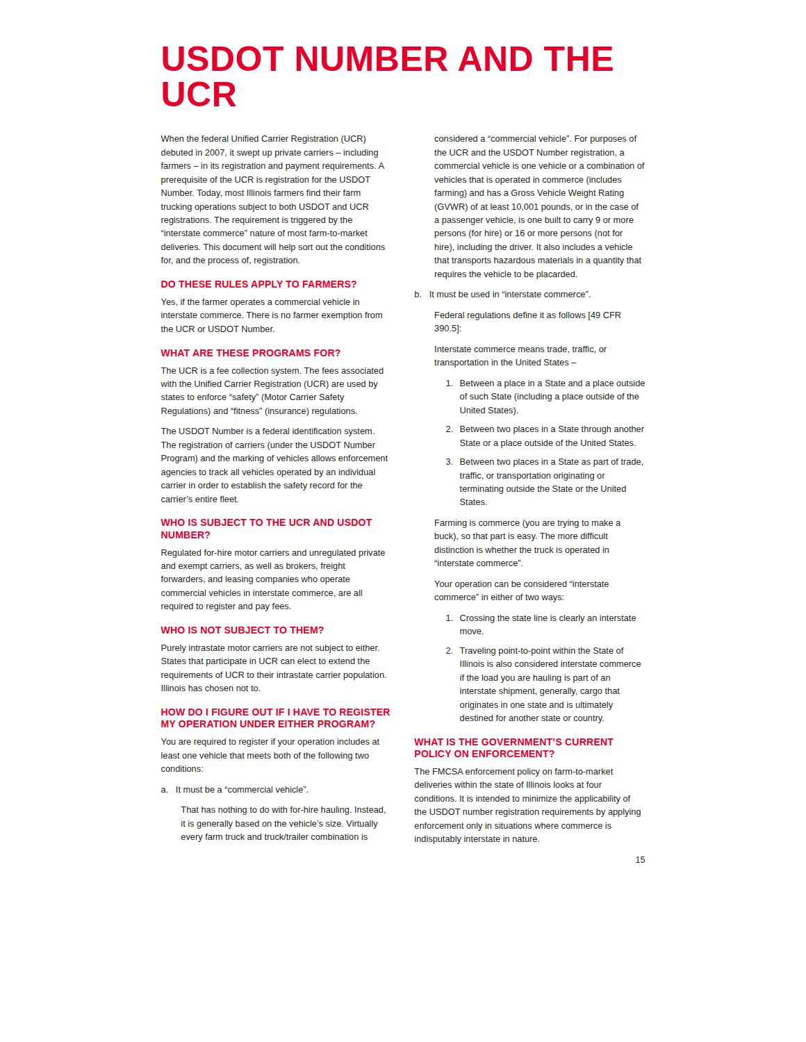USDOT Number and the UCR
When the federal Unified Carrier Registration (UCR) debuted in 2007, it swept up private carriers – including farmers – in its registration and payment requirements. A prerequisite of the UCR is registration for the USDOT Number. Today, most Illinois farmers find their farm trucking operations subject to both USDOT and UCR registrations. The requirement is triggered by the “interstate commerce” nature of most farm-to-market deliveries. This document will help sort out the conditions for, and the process of, registration.
Do these rules apply to farmers?
Yes, if the farmer operates a commercial vehicle in interstate commerce. There is no farmer exemption from the UCR or USDOT Number.
What are these programs for?
The UCR is a fee collection system. The fees associated with the Unified Carrier Registration (UCR) are used by states to enforce “safety” (Motor Carrier Safety Regulations) and “fitness” (insurance) regulations.
The USDOT Number is a federal identification system. The registration of carriers (under the USDOT Number Program) and the marking of vehicles allows enforcement agencies to track all vehicles operated by an individual carrier in order to establish the safety record for the carrier’s entire fleet.
Who is subject to the UCR and USDOT Number?
Regulated for-hire motor carriers and unregulated private and exempt carriers, as well as brokers, freight forwarders, and leasing companies who operate commercial vehicles in interstate commerce, are all required to register and pay fees.
Who is not subject to them?
Purely intrastate motor carriers are not subject to either. States that participate in UCR can elect to extend the requirements of UCR to their intrastate carrier population. Illinois has chosen not to.
How do I figure out if I have to register my operation under either program?
You are required to register if your operation includes at least one vehicle that meets both of the following two conditions:
a. It must be a “commercial vehicle”.
That has nothing to do with for-hire hauling. Instead, it is generally based on the vehicle’s size. Virtually every farm truck and truck/trailer combination is considered a “commercial vehicle”. For purposes of the UCR and the USDOT Number registration, a commercial vehicle is one vehicle or a combination of vehicles that is operated in commerce (includes farming) and has a Gross Vehicle Weight Rating (GVWR) of at least 10,001 pounds, or in the case of a passenger vehicle, is one built to carry 9 or more persons (for hire) or 16 or more persons (not for hire), including the driver. It also includes a vehicle that transports hazardous materials in a quantity that requires the vehicle to be placarded.
b. It must be used in “interstate commerce”.
Federal regulations define it as follows [49 CFR 390.5]:
Interstate commerce means trade, traffic, or transportation in the United States –
Between a place in a State and a place outside of such State (including a place outside of the United States).
Between two places in a State through another State or a place outside of the United States.
Between two places in a State as part of trade, traffic, or transportation originating or terminating outside the State or the United States.
Farming is commerce (you are trying to make a buck), so that part is easy. The more difficult distinction is whether the truck is operated in “interstate commerce”.
Your operation can be considered “interstate commerce” in either of two ways:
Crossing the state line is clearly an interstate move.
Traveling point-to-point within the State of Illinois is also considered interstate commerce if the load you are hauling is part of an interstate shipment, generally, cargo that originates in one state and is ultimately destined for another state or country.
What is the government’s current policy on enforcement?
The FMCSA enforcement policy on farm-to-market deliveries within the state of Illinois looks at four conditions. It is intended to minimize the applicability of the USDOT number registration requirements by applying enforcement only in situations where commerce is indisputably interstate in nature.
15